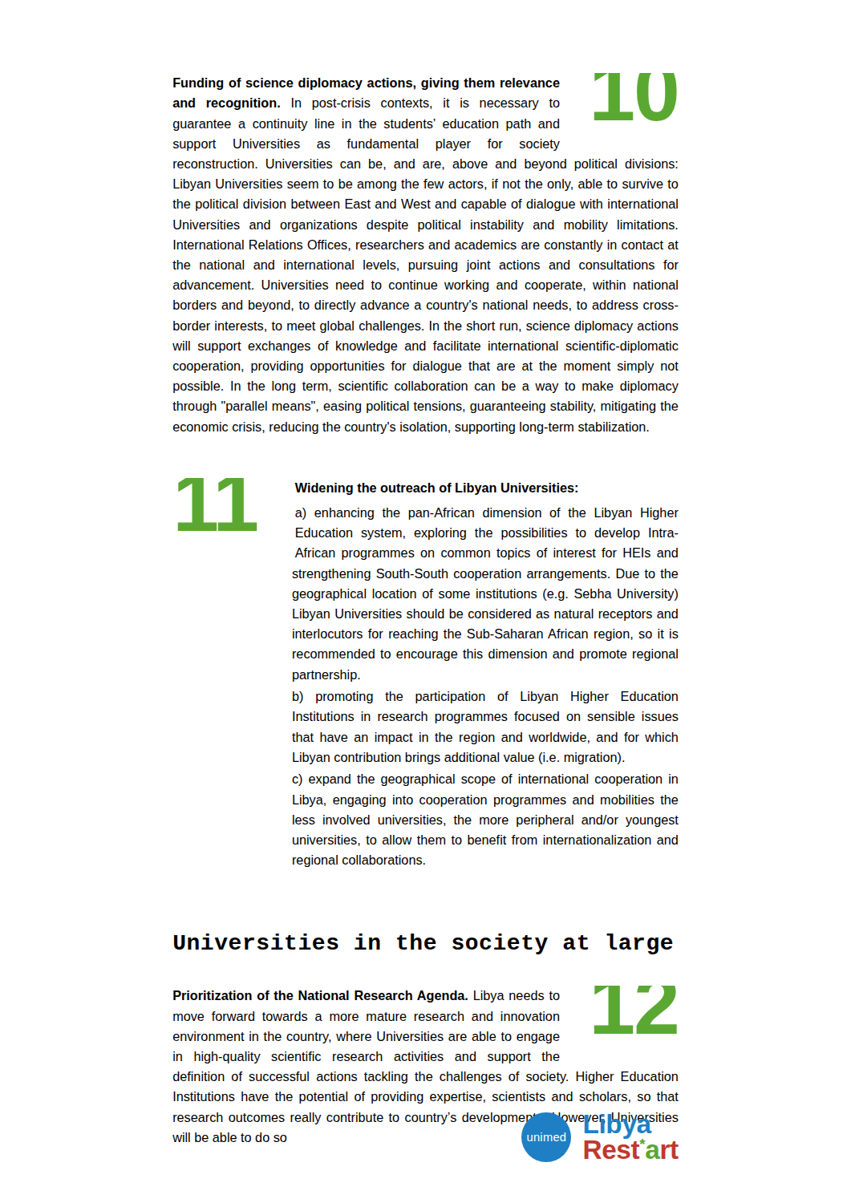10
Funding of science diplomacy actions, giving them relevance and recognition. In post-crisis contexts, it is necessary to guarantee a continuity line in the students’ education path and support Universities as fundamental player for society reconstruction. Universities can be, and are, above and beyond political divisions: Libyan Universities seem to be among the few actors, if not the only, able to survive to the political division between East and West and capable of dialogue with international Universities and organizations despite political instability and mobility limitations. International Relations Offices, researchers and academics are constantly in contact at the national and international levels, pursuing joint actions and consultations for advancement. Universities need to continue working and cooperate, within national borders and beyond, to directly advance a country's national needs, to address cross-border interests, to meet global challenges. In the short run, science diplomacy actions will support exchanges of knowledge and facilitate international scientific-diplomatic cooperation, providing opportunities for dialogue that are at the moment simply not possible. In the long term, scientific collaboration can be a way to make diplomacy through "parallel means", easing political tensions, guaranteeing stability, mitigating the economic crisis, reducing the country's isolation, supporting long-term stabilization.
11
Widening the outreach of Libyan Universities:
a) enhancing the pan-African dimension of the Libyan Higher Education system, exploring the possibilities to develop Intra-African programmes on common topics of interest for HEIs and strengthening South-South cooperation arrangements. Due to the geographical location of some institutions (e.g. Sebha University) Libyan Universities should be considered as natural receptors and interlocutors for reaching the Sub-Saharan African region, so it is recommended to encourage this dimension and promote regional partnership.
b) promoting the participation of Libyan Higher Education Institutions in research programmes focused on sensible issues that have an impact in the region and worldwide, and for which Libyan contribution brings additional value (i.e. migration).
c) expand the geographical scope of international cooperation in Libya, engaging into cooperation programmes and mobilities the less involved universities, the more peripheral and/or youngest universities, to allow them to benefit from internationalization and regional collaborations.
Universities in the society at large
12
Prioritization of the National Research Agenda. Libya needs to move forward towards a more mature research and innovation environment in the country, where Universities are able to engage in high-quality scientific research activities and support the definition of successful actions tackling the challenges of society. Higher Education Institutions have the potential of providing expertise, scientists and scholars, so that research outcomes really contribute to country’s developments. However, Universities will be able to do so
unimed
Libya Rest*art